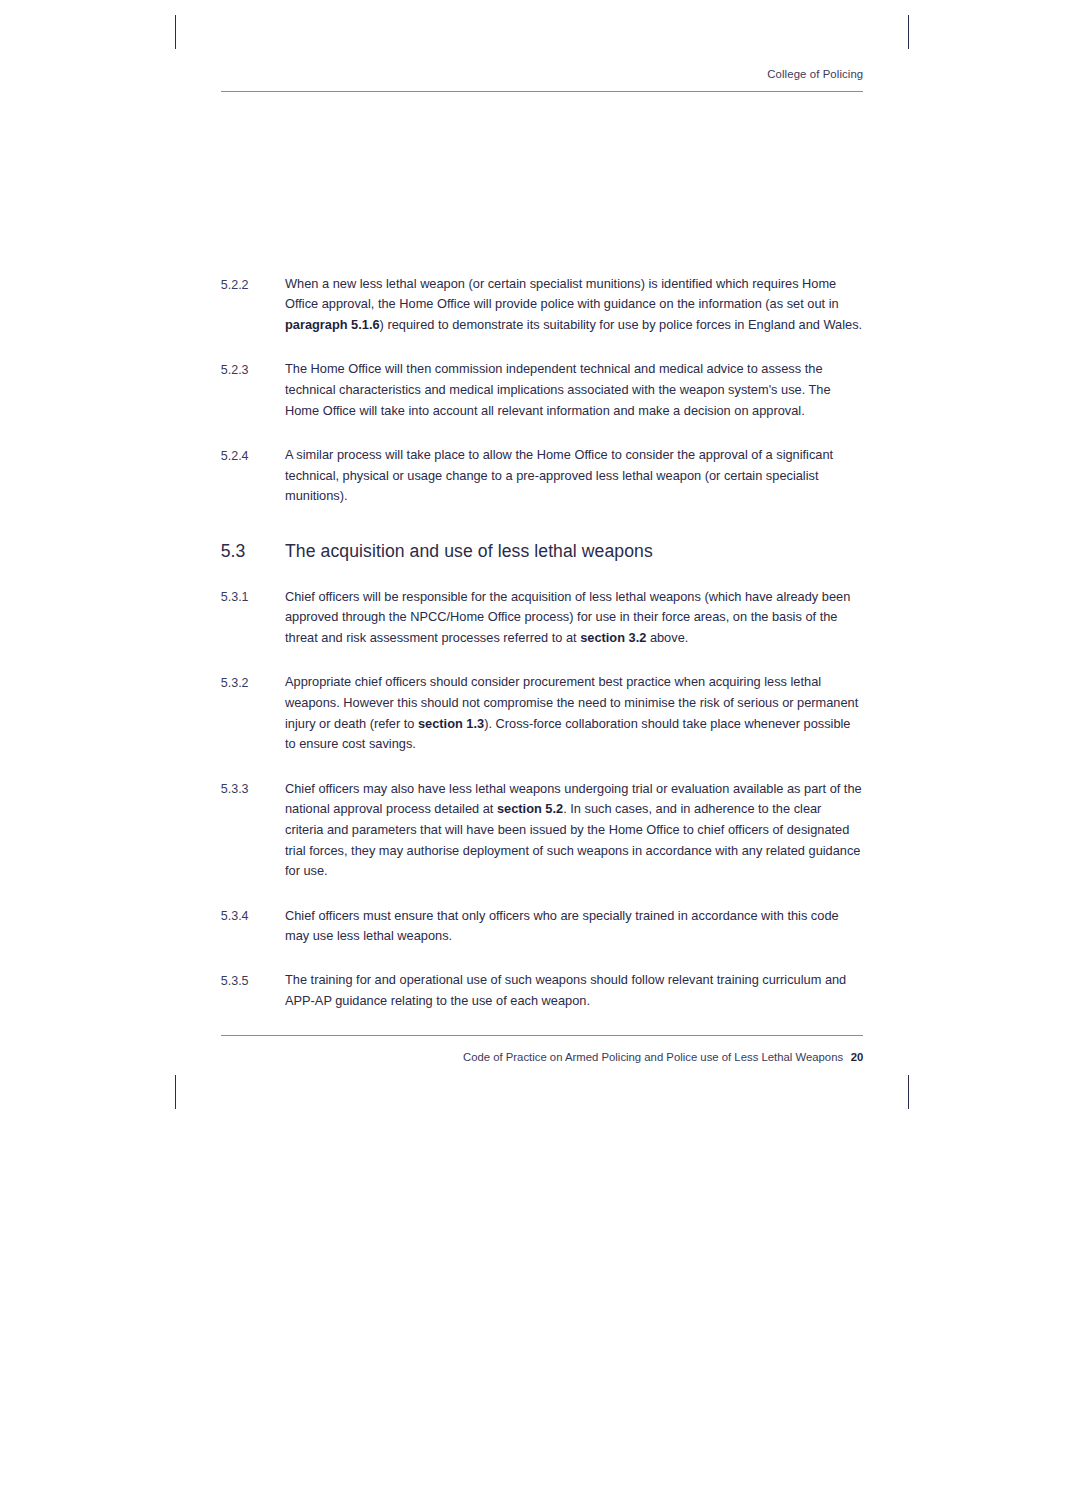College of Policing
5.2.2
When a new less lethal weapon (or certain specialist munitions) is identified which requires Home Office approval, the Home Office will provide police with guidance on the information (as set out in paragraph 5.1.6) required to demonstrate its suitability for use by police forces in England and Wales.
5.2.3
The Home Office will then commission independent technical and medical advice to assess the technical characteristics and medical implications associated with the weapon system's use. The Home Office will take into account all relevant information and make a decision on approval.
5.2.4
A similar process will take place to allow the Home Office to consider the approval of a significant technical, physical or usage change to a pre-approved less lethal weapon (or certain specialist munitions).
5.3 The acquisition and use of less lethal weapons
5.3.1
Chief officers will be responsible for the acquisition of less lethal weapons (which have already been approved through the NPCC/Home Office process) for use in their force areas, on the basis of the threat and risk assessment processes referred to at section 3.2 above.
5.3.2
Appropriate chief officers should consider procurement best practice when acquiring less lethal weapons. However this should not compromise the need to minimise the risk of serious or permanent injury or death (refer to section 1.3). Cross-force collaboration should take place whenever possible to ensure cost savings.
5.3.3
Chief officers may also have less lethal weapons undergoing trial or evaluation available as part of the national approval process detailed at section 5.2. In such cases, and in adherence to the clear criteria and parameters that will have been issued by the Home Office to chief officers of designated trial forces, they may authorise deployment of such weapons in accordance with any related guidance for use.
5.3.4
Chief officers must ensure that only officers who are specially trained in accordance with this code may use less lethal weapons.
5.3.5
The training for and operational use of such weapons should follow relevant training curriculum and APP-AP guidance relating to the use of each weapon.
Code of Practice on Armed Policing and Police use of Less Lethal Weapons20